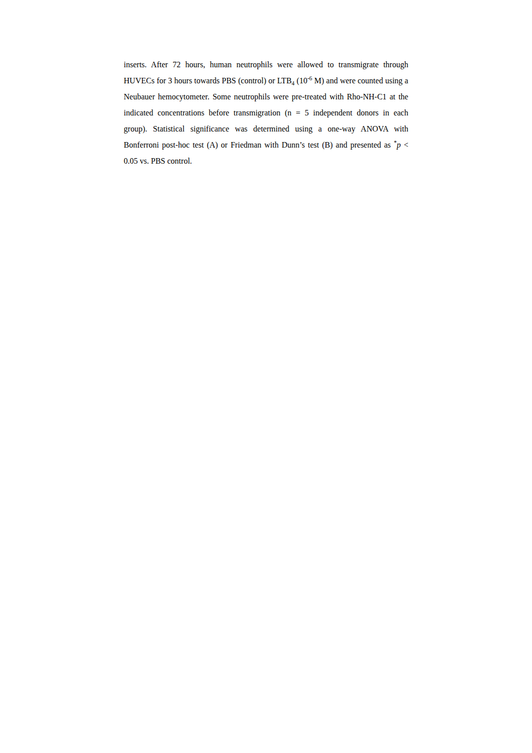inserts. After 72 hours, human neutrophils were allowed to transmigrate through HUVECs for 3 hours towards PBS (control) or LTB4 (10-6 M) and were counted using a Neubauer hemocytometer. Some neutrophils were pre-treated with Rho-NH-C1 at the indicated concentrations before transmigration (n = 5 independent donors in each group). Statistical significance was determined using a one-way ANOVA with Bonferroni post-hoc test (A) or Friedman with Dunn’s test (B) and presented as *p < 0.05 vs. PBS control.